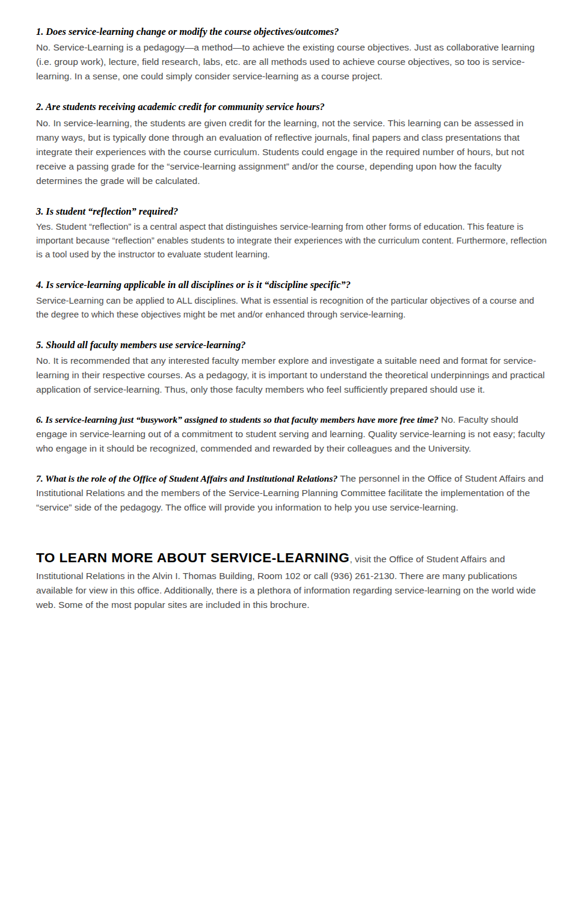1. Does service-learning change or modify the course objectives/outcomes?
No. Service-Learning is a pedagogy—a method—to achieve the existing course objectives. Just as collaborative learning (i.e. group work), lecture, field research, labs, etc. are all methods used to achieve course objectives, so too is service-learning. In a sense, one could simply consider service-learning as a course project.
2. Are students receiving academic credit for community service hours?
No. In service-learning, the students are given credit for the learning, not the service. This learning can be assessed in many ways, but is typically done through an evaluation of reflective journals, final papers and class presentations that integrate their experiences with the course curriculum. Students could engage in the required number of hours, but not receive a passing grade for the “service-learning assignment” and/or the course, depending upon how the faculty determines the grade will be calculated.
3. Is student “reflection” required?
Yes. Student “reflection” is a central aspect that distinguishes service-learning from other forms of education. This feature is important because “reflection” enables students to integrate their experiences with the curriculum content. Furthermore, reflection is a tool used by the instructor to evaluate student learning.
4. Is service-learning applicable in all disciplines or is it “discipline specific”?
Service-Learning can be applied to ALL disciplines. What is essential is recognition of the particular objectives of a course and the degree to which these objectives might be met and/or enhanced through service-learning.
5. Should all faculty members use service-learning?
No. It is recommended that any interested faculty member explore and investigate a suitable need and format for service-learning in their respective courses. As a pedagogy, it is important to understand the theoretical underpinnings and practical application of service-learning. Thus, only those faculty members who feel sufficiently prepared should use it.
6. Is service-learning just “busywork” assigned to students so that faculty members have more free time? No. Faculty should engage in service-learning out of a commitment to student serving and learning. Quality service-learning is not easy; faculty who engage in it should be recognized, commended and rewarded by their colleagues and the University.
7. What is the role of the Office of Student Affairs and Institutional Relations? The personnel in the Office of Student Affairs and Institutional Relations and the members of the Service-Learning Planning Committee facilitate the implementation of the “service” side of the pedagogy. The office will provide you information to help you use service-learning.
TO LEARN MORE ABOUT SERVICE-LEARNING, visit the Office of Student Affairs and Institutional Relations in the Alvin I. Thomas Building, Room 102 or call (936) 261-2130. There are many publications available for view in this office. Additionally, there is a plethora of information regarding service-learning on the world wide web. Some of the most popular sites are included in this brochure.